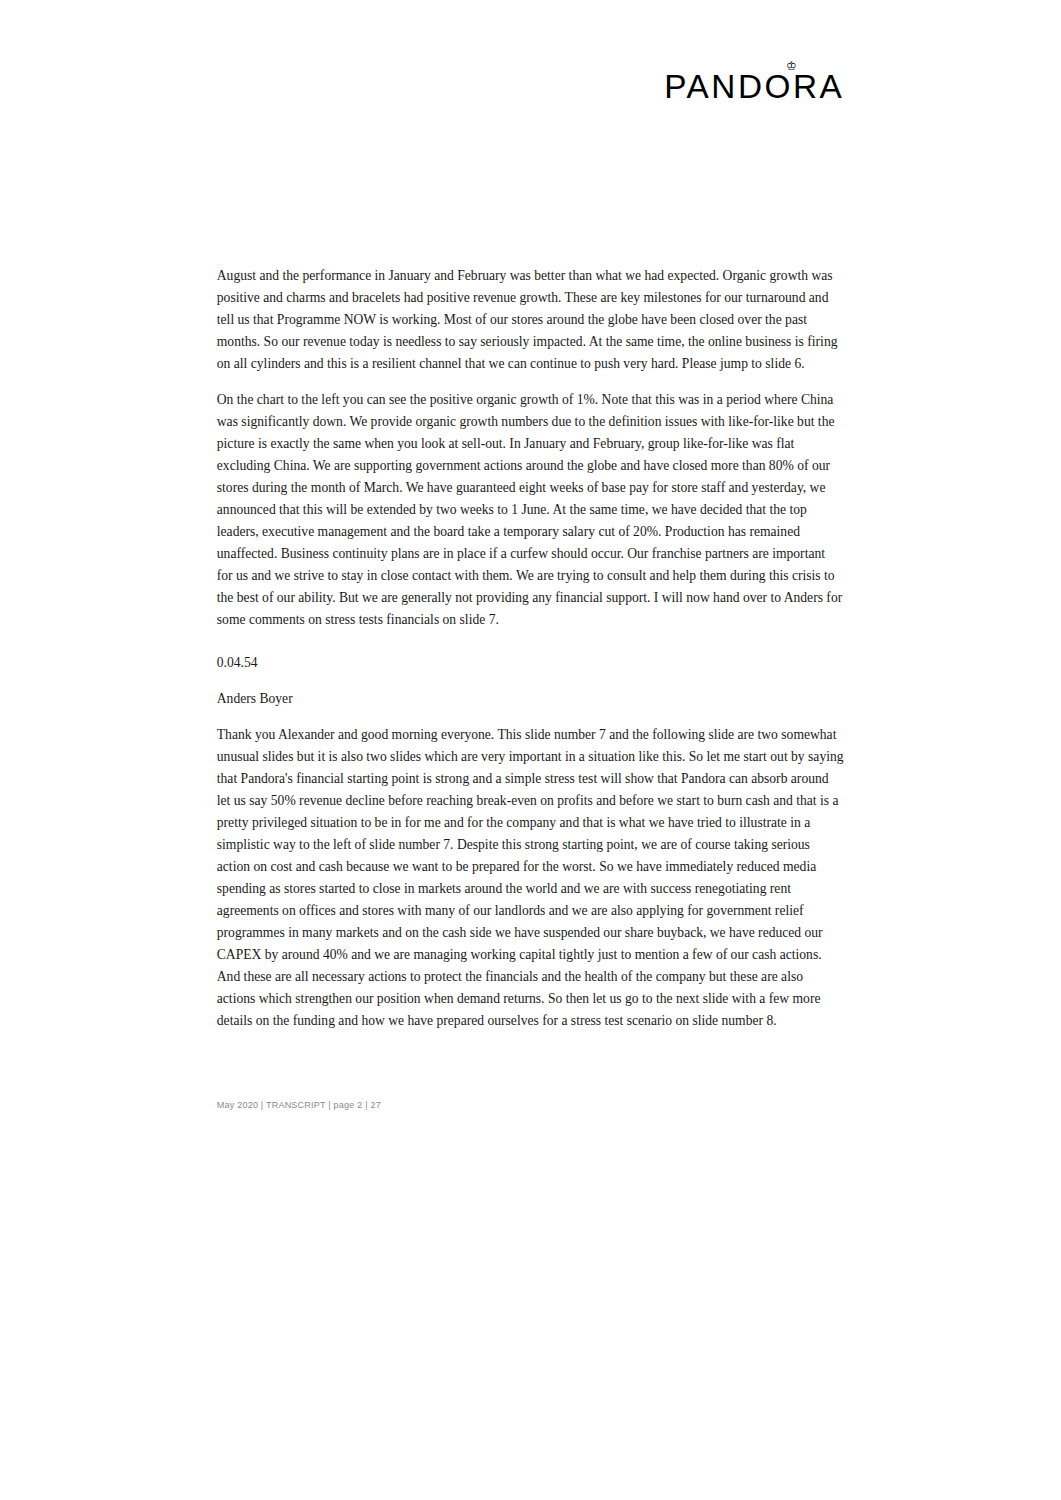♔PANDORA
August and the performance in January and February was better than what we had expected. Organic growth was positive and charms and bracelets had positive revenue growth. These are key milestones for our turnaround and tell us that Programme NOW is working. Most of our stores around the globe have been closed over the past months. So our revenue today is needless to say seriously impacted. At the same time, the online business is firing on all cylinders and this is a resilient channel that we can continue to push very hard. Please jump to slide 6.
On the chart to the left you can see the positive organic growth of 1%. Note that this was in a period where China was significantly down. We provide organic growth numbers due to the definition issues with like-for-like but the picture is exactly the same when you look at sell-out. In January and February, group like-for-like was flat excluding China. We are supporting government actions around the globe and have closed more than 80% of our stores during the month of March. We have guaranteed eight weeks of base pay for store staff and yesterday, we announced that this will be extended by two weeks to 1 June. At the same time, we have decided that the top leaders, executive management and the board take a temporary salary cut of 20%. Production has remained unaffected. Business continuity plans are in place if a curfew should occur. Our franchise partners are important for us and we strive to stay in close contact with them. We are trying to consult and help them during this crisis to the best of our ability. But we are generally not providing any financial support. I will now hand over to Anders for some comments on stress tests financials on slide 7.
0.04.54
Anders Boyer
Thank you Alexander and good morning everyone. This slide number 7 and the following slide are two somewhat unusual slides but it is also two slides which are very important in a situation like this. So let me start out by saying that Pandora's financial starting point is strong and a simple stress test will show that Pandora can absorb around let us say 50% revenue decline before reaching break-even on profits and before we start to burn cash and that is a pretty privileged situation to be in for me and for the company and that is what we have tried to illustrate in a simplistic way to the left of slide number 7. Despite this strong starting point, we are of course taking serious action on cost and cash because we want to be prepared for the worst. So we have immediately reduced media spending as stores started to close in markets around the world and we are with success renegotiating rent agreements on offices and stores with many of our landlords and we are also applying for government relief programmes in many markets and on the cash side we have suspended our share buyback, we have reduced our CAPEX by around 40% and we are managing working capital tightly just to mention a few of our cash actions. And these are all necessary actions to protect the financials and the health of the company but these are also actions which strengthen our position when demand returns. So then let us go to the next slide with a few more details on the funding and how we have prepared ourselves for a stress test scenario on slide number 8.
May 2020 | TRANSCRIPT | page 2 | 27